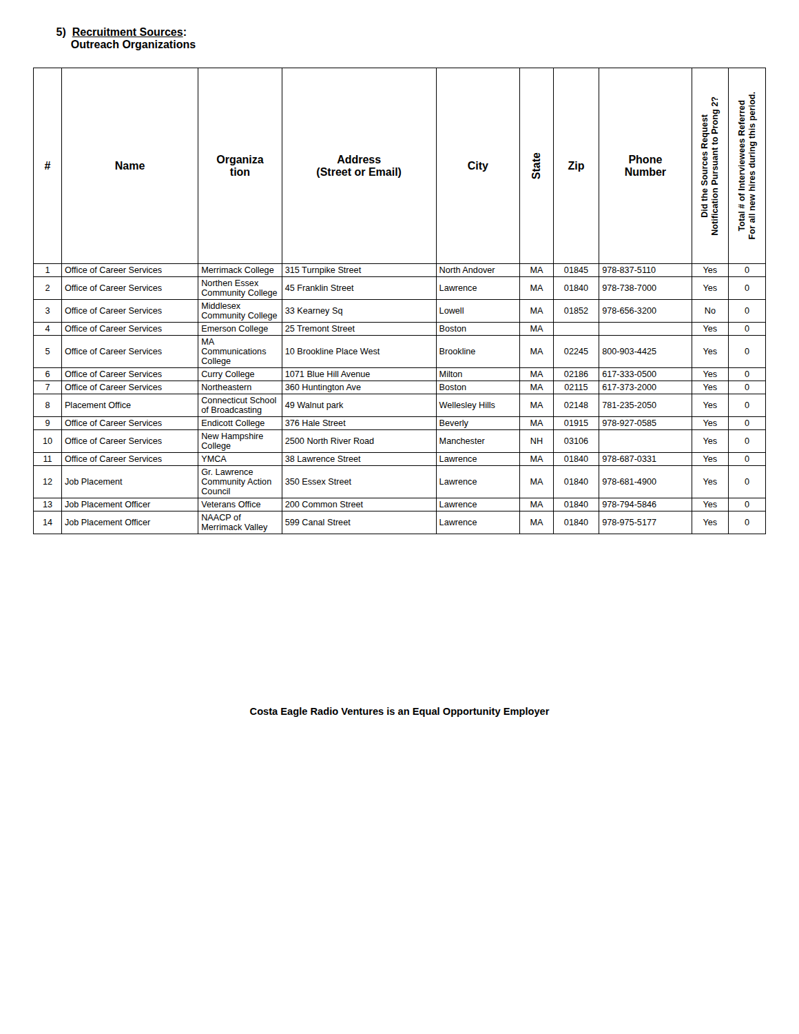5) Recruitment Sources:
Outreach Organizations
| # | Name | Organiza tion | Address (Street or Email) | City | State | Zip | Phone Number | Did the Sources Request Notification Pursuant to Prong 2? | Total # of Interviewees Referred For all new hires during this period. |
| --- | --- | --- | --- | --- | --- | --- | --- | --- | --- |
| 1 | Office of Career Services | Merrimack College | 315 Turnpike Street | North Andover | MA | 01845 | 978-837-5110 | Yes | 0 |
| 2 | Office of Career Services | Northen Essex Community College | 45 Franklin Street | Lawrence | MA | 01840 | 978-738-7000 | Yes | 0 |
| 3 | Office of Career Services | Middlesex Community College | 33 Kearney Sq | Lowell | MA | 01852 | 978-656-3200 | No | 0 |
| 4 | Office of Career Services | Emerson College | 25 Tremont Street | Boston | MA | | | Yes | 0 |
| 5 | Office of Career Services | MA Communications College | 10 Brookline Place West | Brookline | MA | 02245 | 800-903-4425 | Yes | 0 |
| 6 | Office of Career Services | Curry College | 1071 Blue Hill Avenue | Milton | MA | 02186 | 617-333-0500 | Yes | 0 |
| 7 | Office of Career Services | Northeastern | 360 Huntington Ave | Boston | MA | 02115 | 617-373-2000 | Yes | 0 |
| 8 | Placement Office | Connecticut School of Broadcasting | 49 Walnut park | Wellesley Hills | MA | 02148 | 781-235-2050 | Yes | 0 |
| 9 | Office of Career Services | Endicott College | 376 Hale Street | Beverly | MA | 01915 | 978-927-0585 | Yes | 0 |
| 10 | Office of Career Services | New Hampshire College | 2500 North River Road | Manchester | NH | 03106 | | Yes | 0 |
| 11 | Office of Career Services | YMCA | 38 Lawrence Street | Lawrence | MA | 01840 | 978-687-0331 | Yes | 0 |
| 12 | Job Placement | Gr. Lawrence Community Action Council | 350 Essex Street | Lawrence | MA | 01840 | 978-681-4900 | Yes | 0 |
| 13 | Job Placement Officer | Veterans Office | 200 Common Street | Lawrence | MA | 01840 | 978-794-5846 | Yes | 0 |
| 14 | Job Placement Officer | NAACP of Merrimack Valley | 599 Canal Street | Lawrence | MA | 01840 | 978-975-5177 | Yes | 0 |
Costa Eagle Radio Ventures is an Equal Opportunity Employer